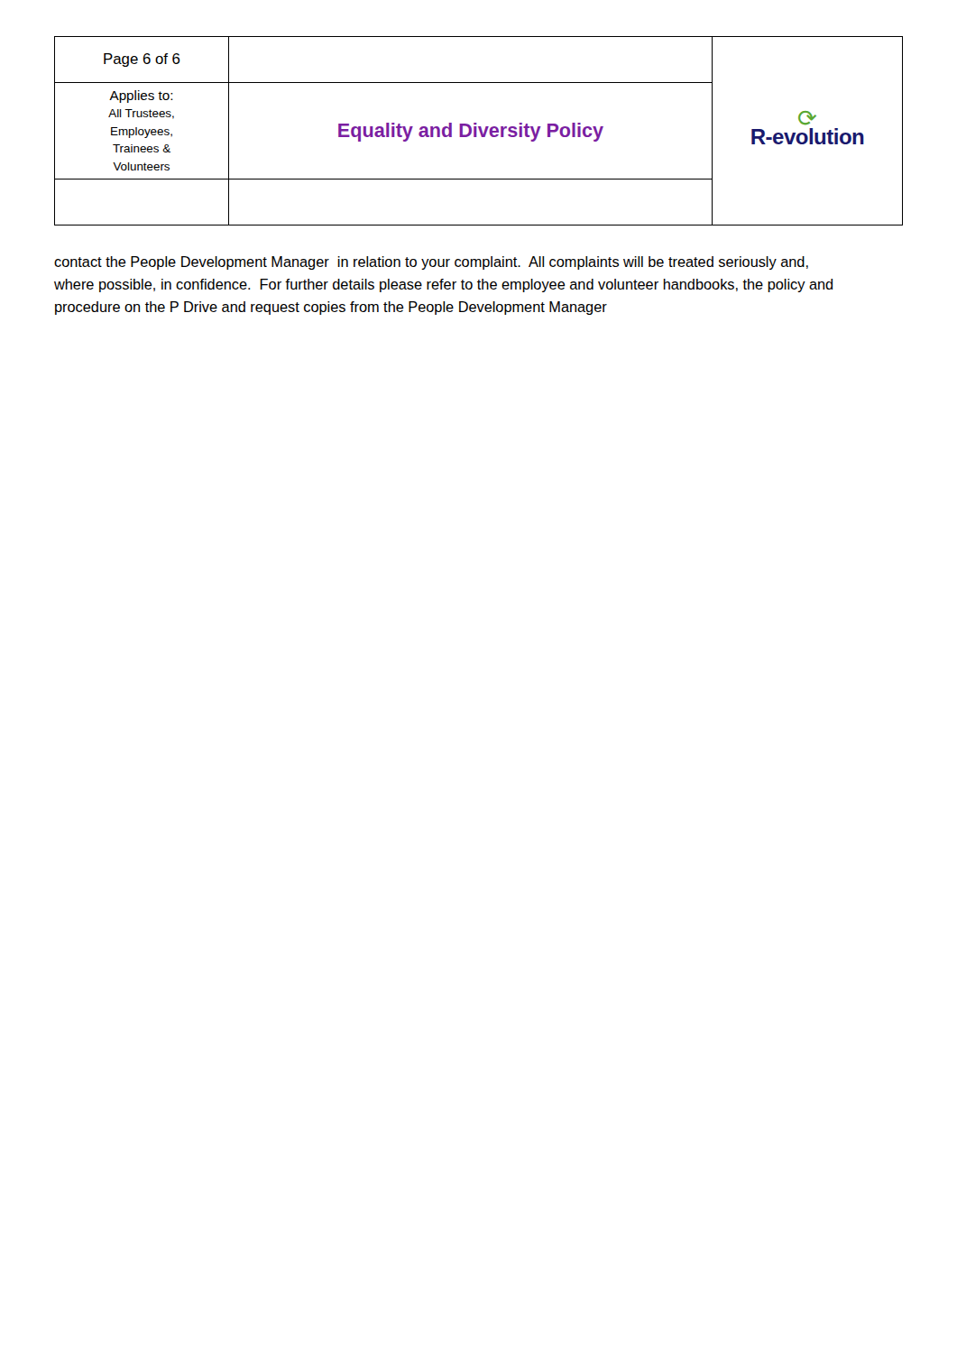| Page 6 of 6 | | ⟳ R -evolution |
| Applies to: All Trustees, Employees, Trainees & Volunteers | Equality and Diversity Policy |
contact the People Development Manager in relation to your complaint. All complaints will be treated seriously and, where possible, in confidence. For further details please refer to the employee and volunteer handbooks, the policy and procedure on the P Drive and request copies from the People Development Manager